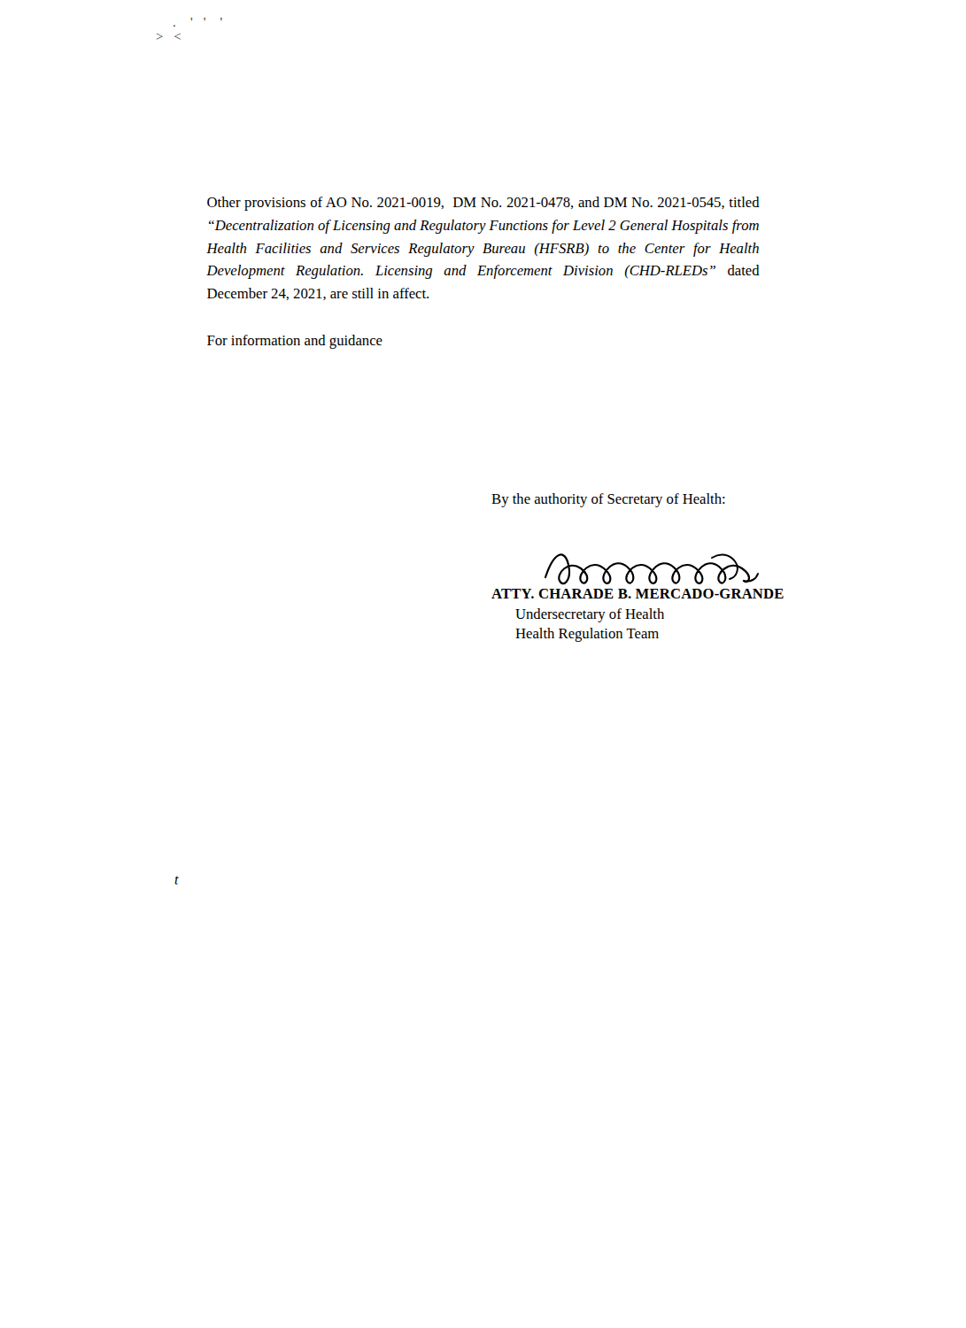. ' ' '
> <
Other provisions of AO No. 2021-0019, DM No. 2021-0478, and DM No. 2021-0545, titled “Decentralization of Licensing and Regulatory Functions for Level 2 General Hospitals from Health Facilities and Services Regulatory Bureau (HFSRB) to the Center for Health Development Regulation. Licensing and Enforcement Division (CHD-RLEDs” dated December 24, 2021, are still in affect.
For information and guidance
By the authority of Secretary of Health:
ATTY. CHARADE B. MERCADO-GRANDE
Undersecretary of Health
Health Regulation Team
t